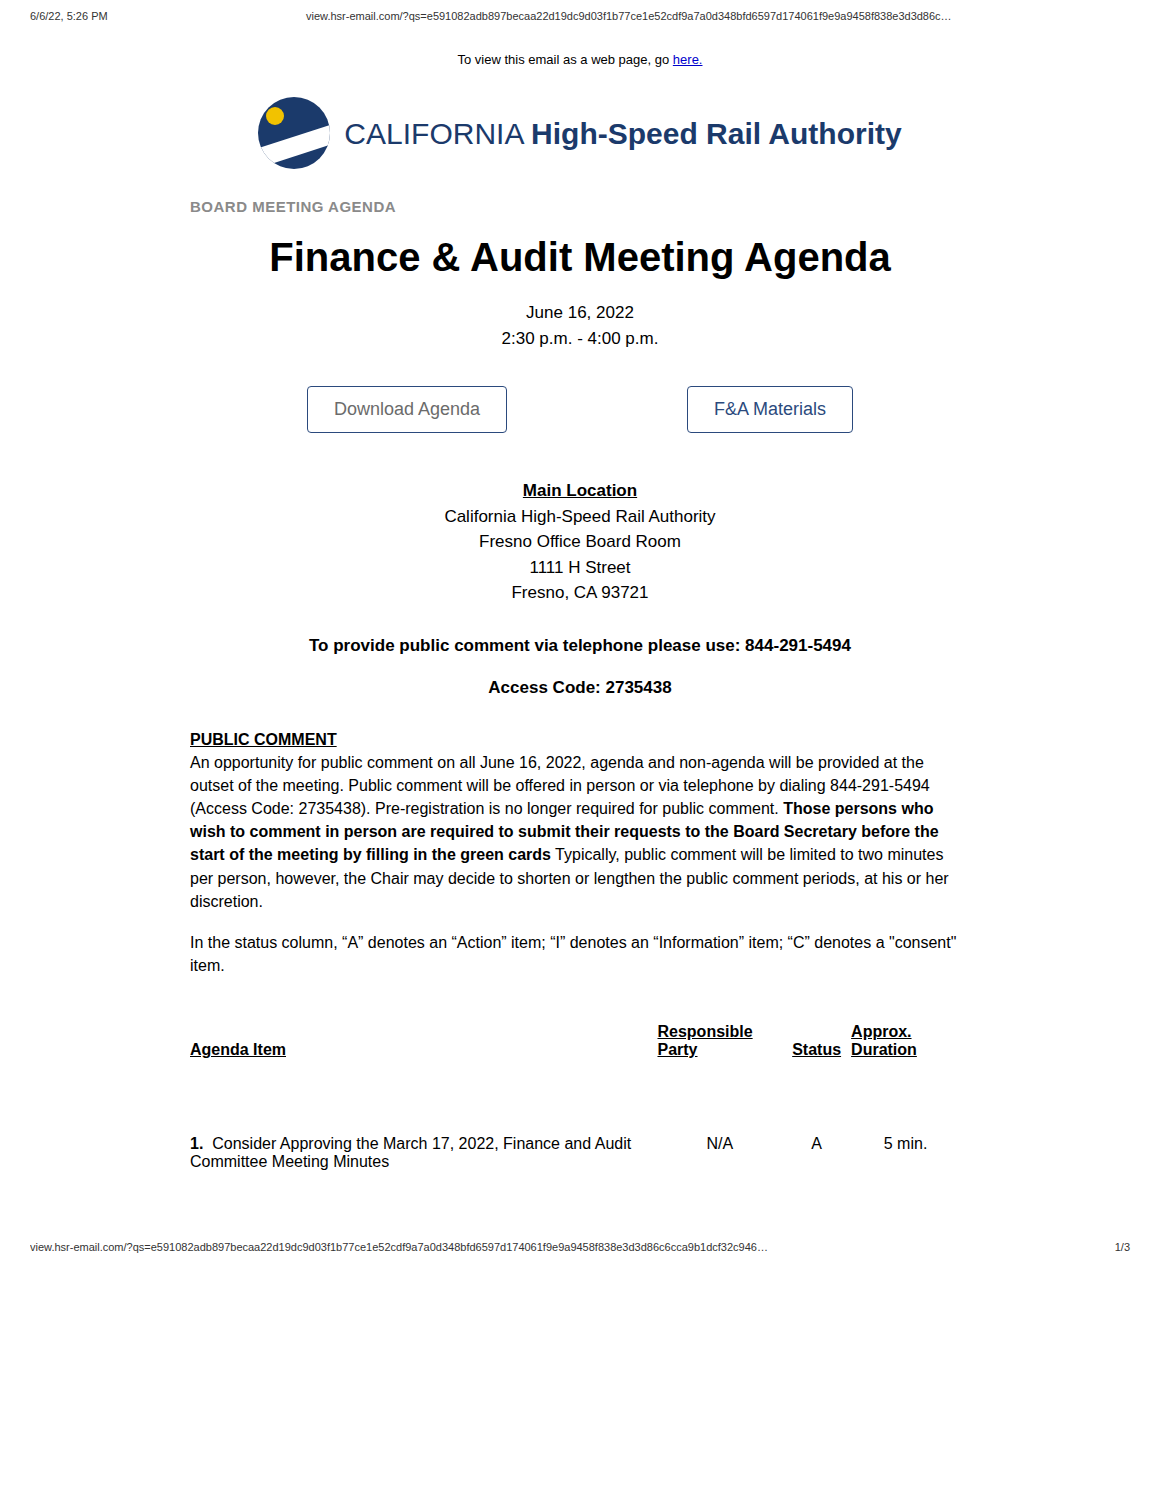6/6/22, 5:26 PM
view.hsr-email.com/?qs=e591082adb897becaa22d19dc9d03f1b77ce1e52cdf9a7a0d348bfd6597d174061f9e9a9458f838e3d3d86c…
To view this email as a web page, go here.
CALIFORNIA High-Speed Rail Authority
BOARD MEETING AGENDA
Finance & Audit Meeting Agenda
June 16, 2022
2:30 p.m. - 4:00 p.m.
Download Agenda F&A Materials
Main Location
California High-Speed Rail Authority
Fresno Office Board Room
1111 H Street
Fresno, CA 93721
To provide public comment via telephone please use: 844-291-5494
Access Code: 2735438
PUBLIC COMMENT
An opportunity for public comment on all June 16, 2022, agenda and non-agenda will be provided at the outset of the meeting. Public comment will be offered in person or via telephone by dialing 844-291-5494 (Access Code: 2735438). Pre-registration is no longer required for public comment. Those persons who wish to comment in person are required to submit their requests to the Board Secretary before the start of the meeting by filling in the green cards Typically, public comment will be limited to two minutes per person, however, the Chair may decide to shorten or lengthen the public comment periods, at his or her discretion.
In the status column, “A” denotes an “Action” item; “I” denotes an “Information” item; “C” denotes a "consent" item.
| Agenda Item | Responsible Party | Status | Approx. Duration |
| --- | --- | --- | --- |
| 1. Consider Approving the March 17, 2022, Finance and Audit Committee Meeting Minutes | N/A | A | 5 min. |
view.hsr-email.com/?qs=e591082adb897becaa22d19dc9d03f1b77ce1e52cdf9a7a0d348bfd6597d174061f9e9a9458f838e3d3d86c6cca9b1dcf32c946…
1/3